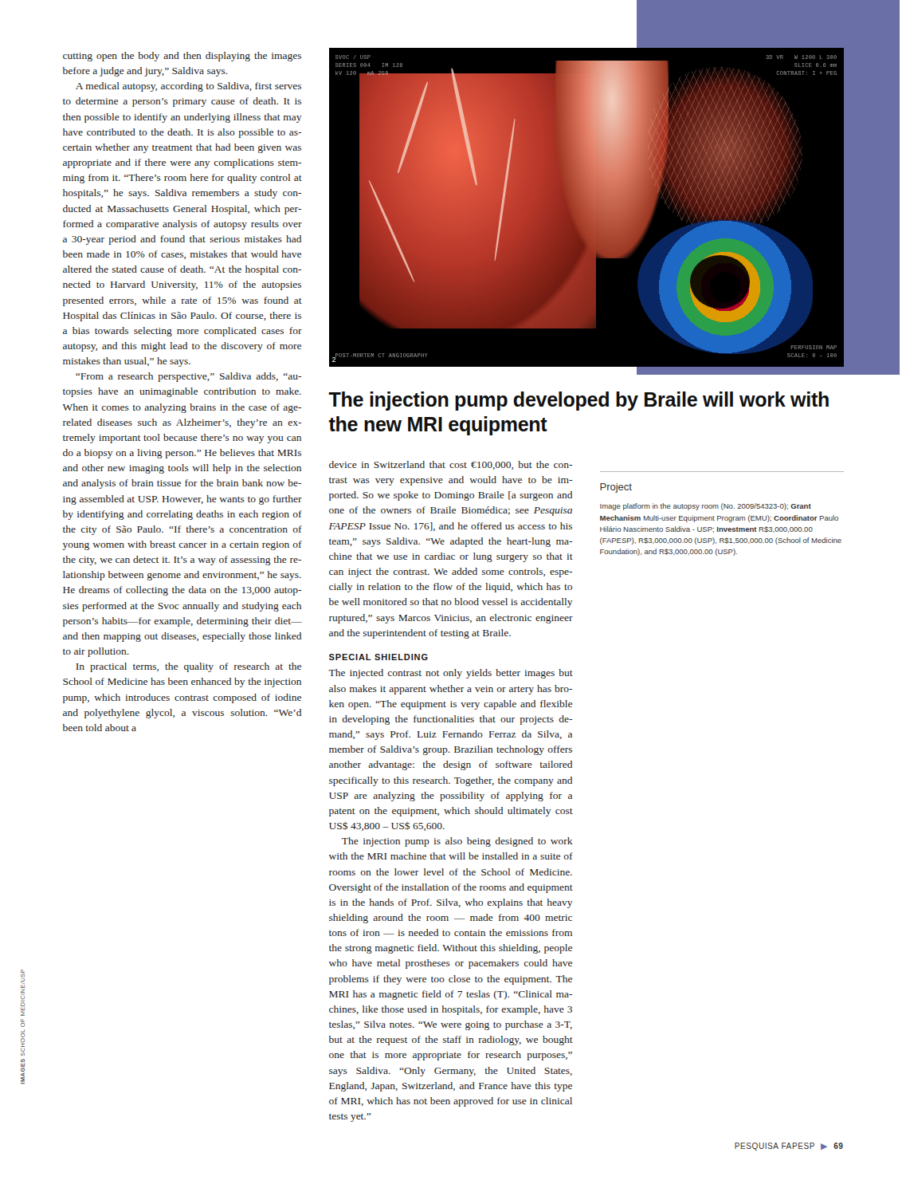IMAGES SCHOOL OF MEDICINE/USP
cutting open the body and then displaying the images before a judge and jury,” Saldiva says.
A medical autopsy, according to Saldiva, first serves to determine a person’s primary cause of death. It is then possible to identify an underlying illness that may have contributed to the death. It is also possible to ascertain whether any treatment that had been given was appropriate and if there were any complications stemming from it. “There’s room here for quality control at hospitals,” he says. Saldiva remembers a study conducted at Massachusetts General Hospital, which performed a comparative analysis of autopsy results over a 30-year period and found that serious mistakes had been made in 10% of cases, mistakes that would have altered the stated cause of death. “At the hospital connected to Harvard University, 11% of the autopsies presented errors, while a rate of 15% was found at Hospital das Clínicas in São Paulo. Of course, there is a bias towards selecting more complicated cases for autopsy, and this might lead to the discovery of more mistakes than usual,” he says.
“From a research perspective,” Saldiva adds, “autopsies have an unimaginable contribution to make. When it comes to analyzing brains in the case of age-related diseases such as Alzheimer’s, they’re an extremely important tool because there’s no way you can do a biopsy on a living person.” He believes that MRIs and other new imaging tools will help in the selection and analysis of brain tissue for the brain bank now being assembled at USP. However, he wants to go further by identifying and correlating deaths in each region of the city of São Paulo. “If there’s a concentration of young women with breast cancer in a certain region of the city, we can detect it. It’s a way of assessing the relationship between genome and environment,” he says. He dreams of collecting the data on the 13,000 autopsies performed at the Svoc annually and studying each person’s habits—for example, determining their diet—and then mapping out diseases, especially those linked to air pollution.
In practical terms, the quality of research at the School of Medicine has been enhanced by the injection pump, which introduces contrast composed of iodine and polyethylene glycol, a viscous solution. “We’d been told about a
SVOC / USP
SERIES 004 IM 128
kV 120 mA 250 3D VR W 1200 L 300
SLICE 0.6 mm
CONTRAST: I + PEG POST-MORTEM CT ANGIOGRAPHY PERFUSION MAP
SCALE: 0 – 100
2
The injection pump developed by Braile will work with the new MRI equipment
device in Switzerland that cost €100,000, but the contrast was very expensive and would have to be imported. So we spoke to Domingo Braile [a surgeon and one of the owners of Braile Biomédica; see Pesquisa FAPESP Issue No. 176], and he offered us access to his team,” says Saldiva. “We adapted the heart-lung machine that we use in cardiac or lung surgery so that it can inject the contrast. We added some controls, especially in relation to the flow of the liquid, which has to be well monitored so that no blood vessel is accidentally ruptured,” says Marcos Vinicius, an electronic engineer and the superintendent of testing at Braile.
Special shielding
The injected contrast not only yields better images but also makes it apparent whether a vein or artery has broken open. “The equipment is very capable and flexible in developing the functionalities that our projects demand,” says Prof. Luiz Fernando Ferraz da Silva, a member of Saldiva’s group. Brazilian technology offers another advantage: the design of software tailored specifically to this research. Together, the company and USP are analyzing the possibility of applying for a patent on the equipment, which should ultimately cost US$ 43,800 – US$ 65,600.
The injection pump is also being designed to work with the MRI machine that will be installed in a suite of rooms on the lower level of the School of Medicine. Oversight of the installation of the rooms and equipment is in the hands of Prof. Silva, who explains that heavy shielding around the room — made from 400 metric tons of iron — is needed to contain the emissions from the strong magnetic field. Without this shielding, people who have metal prostheses or pacemakers could have problems if they were too close to the equipment. The MRI has a magnetic field of 7 teslas (T). “Clinical machines, like those used in hospitals, for example, have 3 teslas,” Silva notes. “We were going to purchase a 3-T, but at the request of the staff in radiology, we bought one that is more appropriate for research purposes,” says Saldiva. “Only Germany, the United States, England, Japan, Switzerland, and France have this type of MRI, which has not been approved for use in clinical tests yet.”
Project
Image platform in the autopsy room (No. 2009/54323-0); Grant Mechanism Multi-user Equipment Program (EMU); Coordinator Paulo Hilário Nascimento Saldiva - USP; Investment R$3,000,000.00 (FAPESP), R$3,000,000.00 (USP), R$1,500,000.00 (School of Medicine Foundation), and R$3,000,000.00 (USP).
PESQUISA FAPESP ▶ 69